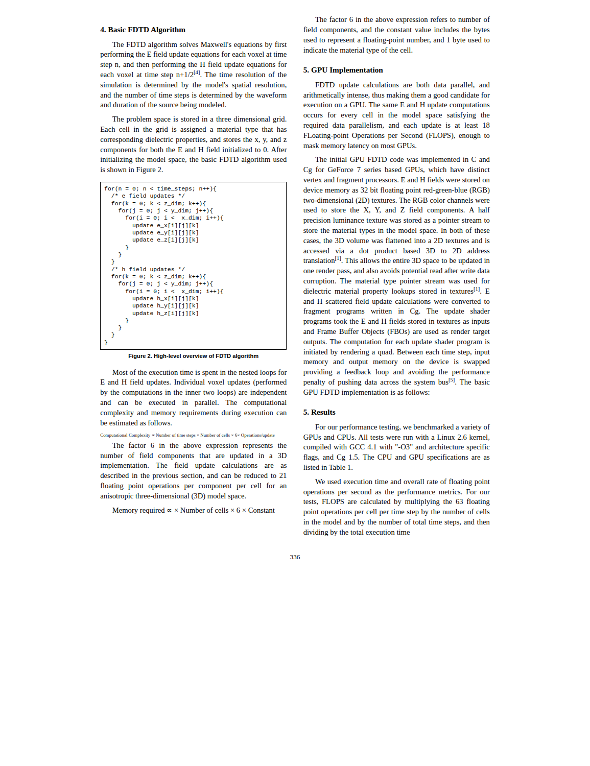4. Basic FDTD Algorithm
The FDTD algorithm solves Maxwell's equations by first performing the E field update equations for each voxel at time step n, and then performing the H field update equations for each voxel at time step n+1/2[4]. The time resolution of the simulation is determined by the model's spatial resolution, and the number of time steps is determined by the waveform and duration of the source being modeled.
The problem space is stored in a three dimensional grid. Each cell in the grid is assigned a material type that has corresponding dielectric properties, and stores the x, y, and z components for both the E and H field initialized to 0. After initializing the model space, the basic FDTD algorithm used is shown in Figure 2.
for(n = 0; n < time_steps; n++){
  /* e field updates */
  for(k = 0; k < z_dim; k++){
    for(j = 0; j < y_dim; j++){
      for(i = 0; i <  x_dim; i++){
        update e_x[i][j][k]
        update e_y[i][j][k]
        update e_z[i][j][k]
      }
    }
  }
  /* h field updates */
  for(k = 0; k < z_dim; k++){
    for(j = 0; j < y_dim; j++){
      for(i = 0; i <  x_dim; i++){
        update h_x[i][j][k]
        update h_y[i][j][k]
        update h_z[i][j][k]
      }
    }
  }
}
Figure 2. High-level overview of FDTD algorithm
Most of the execution time is spent in the nested loops for E and H field updates. Individual voxel updates (performed by the computations in the inner two loops) are independent and can be executed in parallel. The computational complexity and memory requirements during execution can be estimated as follows.
Computational Complexity ∝ Number of time steps × Number of cells × 6× Operations/update
The factor 6 in the above expression represents the number of field components that are updated in a 3D implementation. The field update calculations are as described in the previous section, and can be reduced to 21 floating point operations per component per cell for an anisotropic three-dimensional (3D) model space.
Memory required ∝ × Number of cells × 6 × Constant
The factor 6 in the above expression refers to number of field components, and the constant value includes the bytes used to represent a floating-point number, and 1 byte used to indicate the material type of the cell.
5. GPU Implementation
FDTD update calculations are both data parallel, and arithmetically intense, thus making them a good candidate for execution on a GPU. The same E and H update computations occurs for every cell in the model space satisfying the required data parallelism, and each update is at least 18 FLoating-point Operations per Second (FLOPS), enough to mask memory latency on most GPUs.
The initial GPU FDTD code was implemented in C and Cg for GeForce 7 series based GPUs, which have distinct vertex and fragment processors. E and H fields were stored on device memory as 32 bit floating point red-green-blue (RGB) two-dimensional (2D) textures. The RGB color channels were used to store the X, Y, and Z field components. A half precision luminance texture was stored as a pointer stream to store the material types in the model space. In both of these cases, the 3D volume was flattened into a 2D textures and is accessed via a dot product based 3D to 2D address translation[1]. This allows the entire 3D space to be updated in one render pass, and also avoids potential read after write data corruption. The material type pointer stream was used for dielectric material property lookups stored in textures[1]. E and H scattered field update calculations were converted to fragment programs written in Cg. The update shader programs took the E and H fields stored in textures as inputs and Frame Buffer Objects (FBOs) are used as render target outputs. The computation for each update shader program is initiated by rendering a quad. Between each time step, input memory and output memory on the device is swapped providing a feedback loop and avoiding the performance penalty of pushing data across the system bus[5]. The basic GPU FDTD implementation is as follows:
5. Results
For our performance testing, we benchmarked a variety of GPUs and CPUs. All tests were run with a Linux 2.6 kernel, compiled with GCC 4.1 with "-O3" and architecture specific flags, and Cg 1.5. The CPU and GPU specifications are as listed in Table 1.
We used execution time and overall rate of floating point operations per second as the performance metrics. For our tests, FLOPS are calculated by multiplying the 63 floating point operations per cell per time step by the number of cells in the model and by the number of total time steps, and then dividing by the total execution time
336